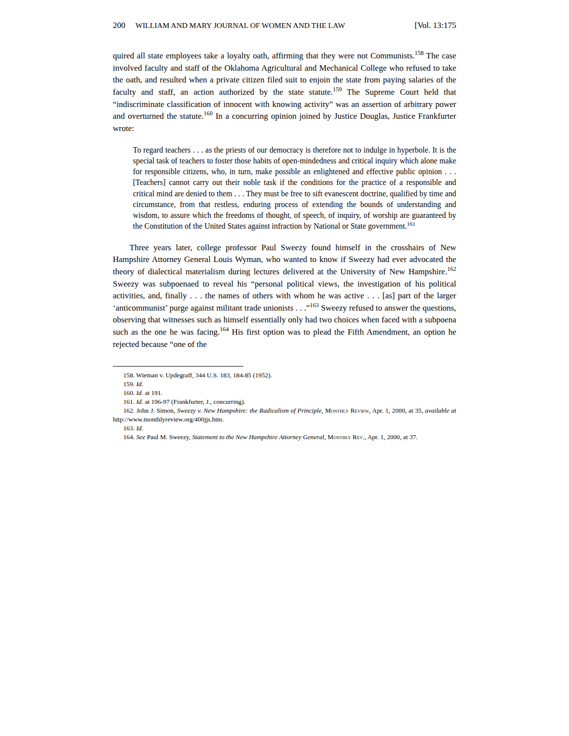200 WILLIAM AND MARY JOURNAL OF WOMEN AND THE LAW [Vol. 13:175
quired all state employees take a loyalty oath, affirming that they were not Communists.158 The case involved faculty and staff of the Oklahoma Agricultural and Mechanical College who refused to take the oath, and resulted when a private citizen filed suit to enjoin the state from paying salaries of the faculty and staff, an action authorized by the state statute.159 The Supreme Court held that “indiscriminate classification of innocent with knowing activity” was an assertion of arbitrary power and overturned the statute.160 In a concurring opinion joined by Justice Douglas, Justice Frankfurter wrote:
To regard teachers . . . as the priests of our democracy is therefore not to indulge in hyperbole. It is the special task of teachers to foster those habits of open-mindedness and critical inquiry which alone make for responsible citizens, who, in turn, make possible an enlightened and effective public opinion . . . [Teachers] cannot carry out their noble task if the conditions for the practice of a responsible and critical mind are denied to them . . . They must be free to sift evanescent doctrine, qualified by time and circumstance, from that restless, enduring process of extending the bounds of understanding and wisdom, to assure which the freedoms of thought, of speech, of inquiry, of worship are guaranteed by the Constitution of the United States against infraction by National or State government.161
Three years later, college professor Paul Sweezy found himself in the crosshairs of New Hampshire Attorney General Louis Wyman, who wanted to know if Sweezy had ever advocated the theory of dialectical materialism during lectures delivered at the University of New Hampshire.162 Sweezy was subpoenaed to reveal his “personal political views, the investigation of his political activities, and, finally . . . the names of others with whom he was active . . . [as] part of the larger ‘anticommunist’ purge against militant trade unionists . . .”163 Sweezy refused to answer the questions, observing that witnesses such as himself essentially only had two choices when faced with a subpoena such as the one he was facing.164 His first option was to plead the Fifth Amendment, an option he rejected because “one of the
158. Wieman v. Updegraff, 344 U.S. 183, 184-85 (1952).
159. Id.
160. Id. at 191.
161. Id. at 196-97 (Frankfurter, J., concurring).
162. John J. Simon, Sweezy v. New Hampshire: the Radicalism of Principle, Monthly Review, Apr. 1, 2000, at 35, available at http://www.monthlyreview.org/400jjs.htm.
163. Id.
164. See Paul M. Sweezy, Statement to the New Hampshire Attorney General, Monthly Rev., Apr. 1, 2000, at 37.